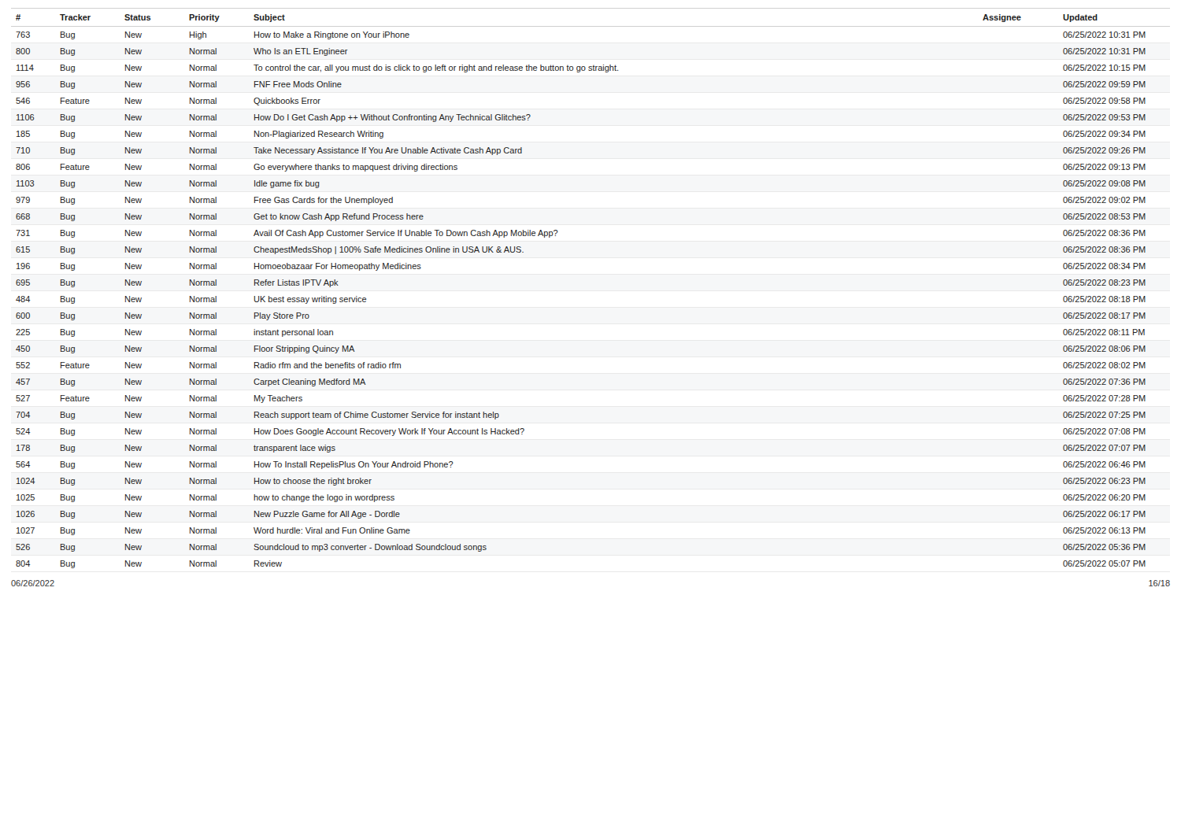| # | Tracker | Status | Priority | Subject | Assignee | Updated |
| --- | --- | --- | --- | --- | --- | --- |
| 763 | Bug | New | High | How to Make a Ringtone on Your iPhone | | 06/25/2022 10:31 PM |
| 800 | Bug | New | Normal | Who Is an ETL Engineer | | 06/25/2022 10:31 PM |
| 1114 | Bug | New | Normal | To control the car, all you must do is click to go left or right and release the button to go straight. | | 06/25/2022 10:15 PM |
| 956 | Bug | New | Normal | FNF Free Mods Online | | 06/25/2022 09:59 PM |
| 546 | Feature | New | Normal | Quickbooks Error | | 06/25/2022 09:58 PM |
| 1106 | Bug | New | Normal | How Do I Get Cash App ++ Without Confronting Any Technical Glitches? | | 06/25/2022 09:53 PM |
| 185 | Bug | New | Normal | Non-Plagiarized Research Writing | | 06/25/2022 09:34 PM |
| 710 | Bug | New | Normal | Take Necessary Assistance If You Are Unable Activate Cash App Card | | 06/25/2022 09:26 PM |
| 806 | Feature | New | Normal | Go everywhere thanks to mapquest driving directions | | 06/25/2022 09:13 PM |
| 1103 | Bug | New | Normal | Idle game fix bug | | 06/25/2022 09:08 PM |
| 979 | Bug | New | Normal | Free Gas Cards for the Unemployed | | 06/25/2022 09:02 PM |
| 668 | Bug | New | Normal | Get to know Cash App Refund Process here | | 06/25/2022 08:53 PM |
| 731 | Bug | New | Normal | Avail Of Cash App Customer Service If Unable To Down Cash App Mobile App? | | 06/25/2022 08:36 PM |
| 615 | Bug | New | Normal | CheapestMedsShop / 100% Safe Medicines Online in USA UK & AUS. | | 06/25/2022 08:36 PM |
| 196 | Bug | New | Normal | Homoeobazaar For Homeopathy Medicines | | 06/25/2022 08:34 PM |
| 695 | Bug | New | Normal | Refer Listas IPTV Apk | | 06/25/2022 08:23 PM |
| 484 | Bug | New | Normal | UK best essay writing service | | 06/25/2022 08:18 PM |
| 600 | Bug | New | Normal | Play Store Pro | | 06/25/2022 08:17 PM |
| 225 | Bug | New | Normal | instant personal loan | | 06/25/2022 08:11 PM |
| 450 | Bug | New | Normal | Floor Stripping Quincy MA | | 06/25/2022 08:06 PM |
| 552 | Feature | New | Normal | Radio rfm and the benefits of radio rfm | | 06/25/2022 08:02 PM |
| 457 | Bug | New | Normal | Carpet Cleaning Medford MA | | 06/25/2022 07:36 PM |
| 527 | Feature | New | Normal | My Teachers | | 06/25/2022 07:28 PM |
| 704 | Bug | New | Normal | Reach support team of Chime Customer Service for instant help | | 06/25/2022 07:25 PM |
| 524 | Bug | New | Normal | How Does Google Account Recovery Work If Your Account Is Hacked? | | 06/25/2022 07:08 PM |
| 178 | Bug | New | Normal | transparent lace wigs | | 06/25/2022 07:07 PM |
| 564 | Bug | New | Normal | How To Install RepelisPlus On Your Android Phone? | | 06/25/2022 06:46 PM |
| 1024 | Bug | New | Normal | How to choose the right broker | | 06/25/2022 06:23 PM |
| 1025 | Bug | New | Normal | how to change the logo in wordpress | | 06/25/2022 06:20 PM |
| 1026 | Bug | New | Normal | New Puzzle Game for All Age - Dordle | | 06/25/2022 06:17 PM |
| 1027 | Bug | New | Normal | Word hurdle: Viral and Fun Online Game | | 06/25/2022 06:13 PM |
| 526 | Bug | New | Normal | Soundcloud to mp3 converter - Download Soundcloud songs | | 06/25/2022 05:36 PM |
| 804 | Bug | New | Normal | Review | | 06/25/2022 05:07 PM |
06/26/2022 16/18